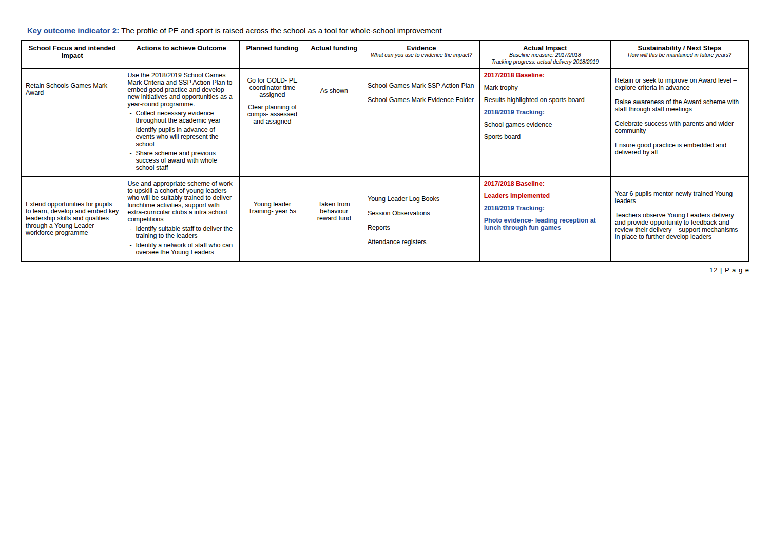Key outcome indicator 2: The profile of PE and sport is raised across the school as a tool for whole-school improvement
| School Focus and intended impact | Actions to achieve Outcome | Planned funding | Actual funding | Evidence What can you use to evidence the impact? | Actual Impact Baseline measure: 2017/2018 Tracking progress: actual delivery 2018/2019 | Sustainability / Next Steps How will this be maintained in future years? |
| --- | --- | --- | --- | --- | --- | --- |
| Retain Schools Games Mark Award | Use the 2018/2019 School Games Mark Criteria and SSP Action Plan to embed good practice and develop new initiatives and opportunities as a year-round programme. Collect necessary evidence throughout the academic year Identify pupils in advance of events who will represent the school Share scheme and previous success of award with whole school staff | Go for GOLD- PE coordinator time assigned Clear planning of comps- assessed and assigned | As shown | School Games Mark SSP Action Plan School Games Mark Evidence Folder | 2017/2018 Baseline: Mark trophy Results highlighted on sports board 2018/2019 Tracking: School games evidence Sports board | Retain or seek to improve on Award level – explore criteria in advance Raise awareness of the Award scheme with staff through staff meetings Celebrate success with parents and wider community Ensure good practice is embedded and delivered by all |
| Extend opportunities for pupils to learn, develop and embed key leadership skills and qualities through a Young Leader workforce programme | Use and appropriate scheme of work to upskill a cohort of young leaders who will be suitably trained to deliver lunchtime activities, support with extra-curricular clubs a intra school competitions Identify suitable staff to deliver the training to the leaders Identify a network of staff who can oversee the Young Leaders | Young leader Training- year 5s | Taken from behaviour reward fund | Young Leader Log Books Session Observations Reports Attendance registers | 2017/2018 Baseline: Leaders implemented 2018/2019 Tracking: Photo evidence- leading reception at lunch through fun games | Year 6 pupils mentor newly trained Young leaders Teachers observe Young Leaders delivery and provide opportunity to feedback and review their delivery – support mechanisms in place to further develop leaders |
12 | P a g e